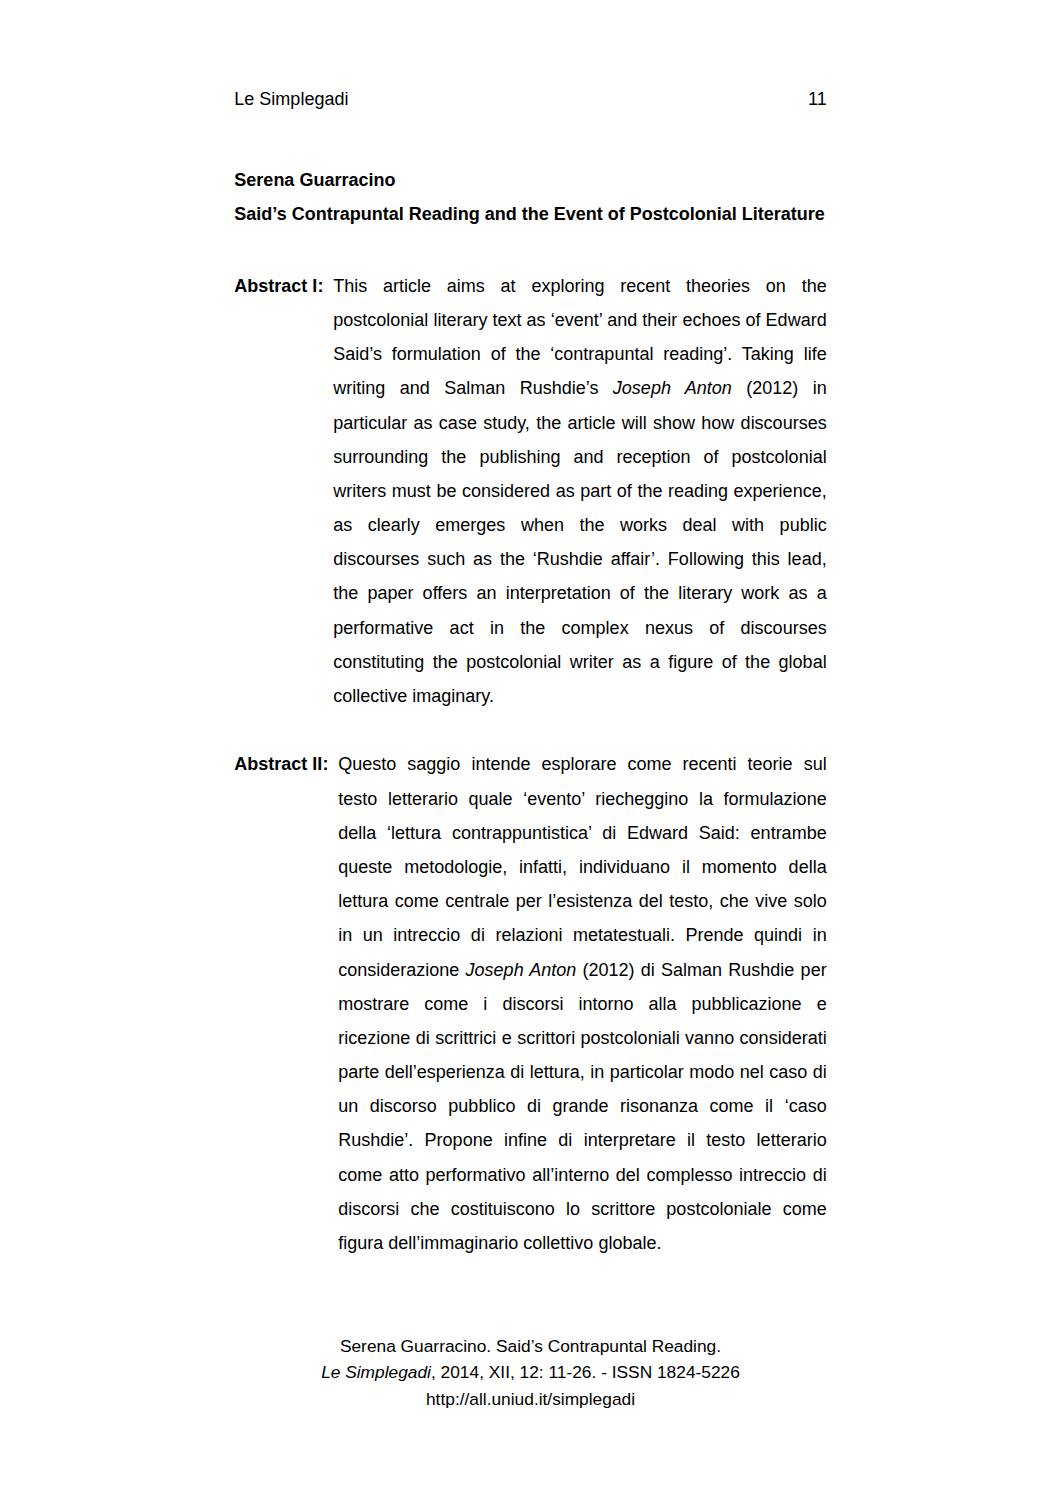Le Simplegadi 11
Serena Guarracino
Said’s Contrapuntal Reading and the Event of Postcolonial Literature
Abstract I:
This article aims at exploring recent theories on the postcolonial literary text as ‘event’ and their echoes of Edward Said’s formulation of the ‘contrapuntal reading’. Taking life writing and Salman Rushdie’s Joseph Anton (2012) in particular as case study, the article will show how discourses surrounding the publishing and reception of postcolonial writers must be considered as part of the reading experience, as clearly emerges when the works deal with public discourses such as the ‘Rushdie affair’. Following this lead, the paper offers an interpretation of the literary work as a performative act in the complex nexus of discourses constituting the postcolonial writer as a figure of the global collective imaginary.
Abstract II:
Questo saggio intende esplorare come recenti teorie sul testo letterario quale ‘evento’ riecheggino la formulazione della ‘lettura contrappuntistica’ di Edward Said: entrambe queste metodologie, infatti, individuano il momento della lettura come centrale per l’esistenza del testo, che vive solo in un intreccio di relazioni metatestuali. Prende quindi in considerazione Joseph Anton (2012) di Salman Rushdie per mostrare come i discorsi intorno alla pubblicazione e ricezione di scrittrici e scrittori postcoloniali vanno considerati parte dell’esperienza di lettura, in particolar modo nel caso di un discorso pubblico di grande risonanza come il ‘caso Rushdie’. Propone infine di interpretare il testo letterario come atto performativo all’interno del complesso intreccio di discorsi che costituiscono lo scrittore postcoloniale come figura dell’immaginario collettivo globale.
Serena Guarracino. Said’s Contrapuntal Reading.
Le Simplegadi, 2014, XII, 12: 11-26. - ISSN 1824-5226
http://all.uniud.it/simplegadi